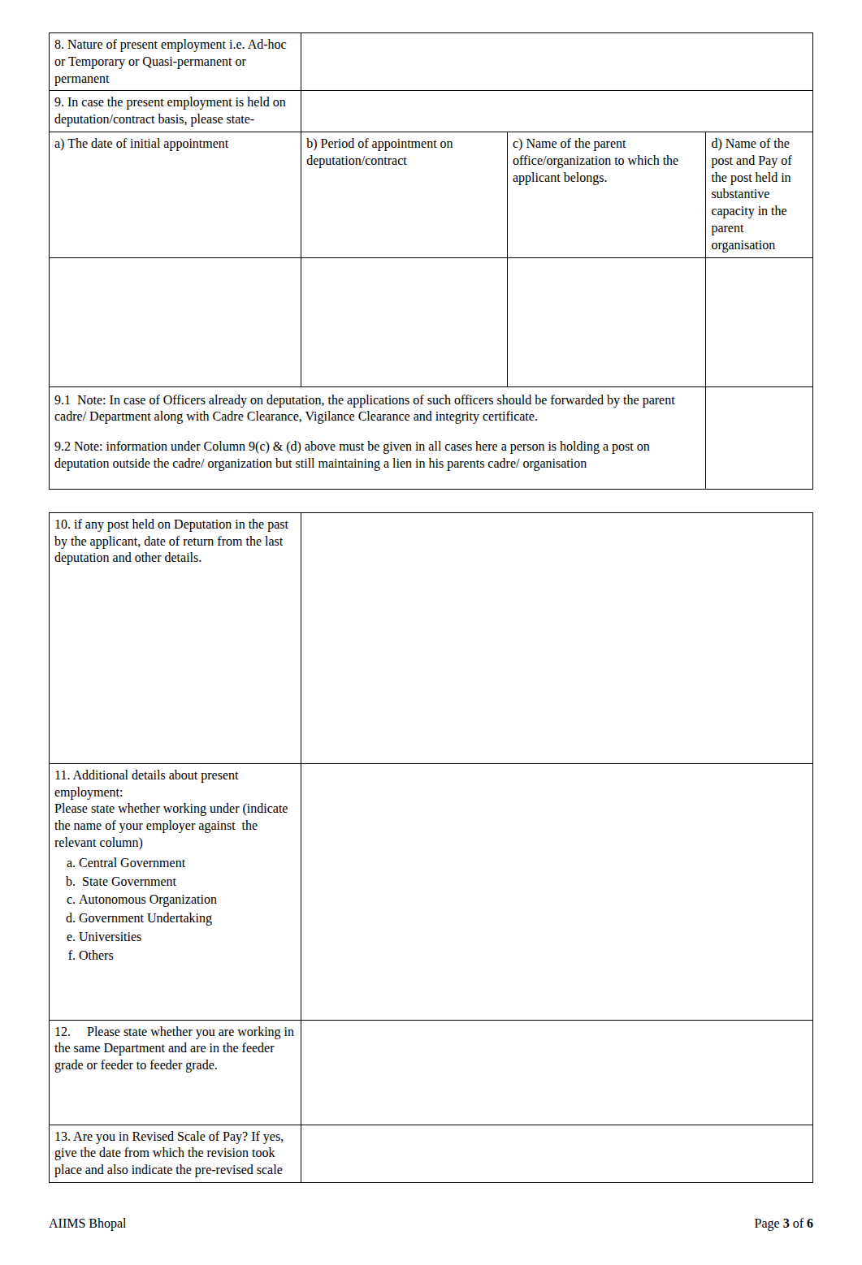| 8. Nature of present employment i.e. Ad-hoc or Temporary or Quasi-permanent or permanent | |
| 9. In case the present employment is held on deputation/contract basis, please state- | |
| a) The date of initial appointment | b) Period of appointment on deputation/contract | c) Name of the parent office/organization to which the applicant belongs. | d) Name of the post and Pay of the post held in substantive capacity in the parent organisation |
| 9.1 Note: In case of Officers already on deputation, the applications of such officers should be forwarded by the parent cadre/ Department along with Cadre Clearance, Vigilance Clearance and integrity certificate. 9.2 Note: information under Column 9(c) & (d) above must be given in all cases here a person is holding a post on deputation outside the cadre/ organization but still maintaining a lien in his parents cadre/ organisation | |
| 10. if any post held on Deputation in the past by the applicant, date of return from the last deputation and other details. | |
| 11. Additional details about present employment: Please state whether working under (indicate the name of your employer against the relevant column) Central Government State Government Autonomous Organization Government Undertaking Universities Others | |
| 12. Please state whether you are working in the same Department and are in the feeder grade or feeder to feeder grade. | |
| 13. Are you in Revised Scale of Pay? If yes, give the date from which the revision took place and also indicate the pre-revised scale | |
AIIMS Bhopal Page 3 of 6